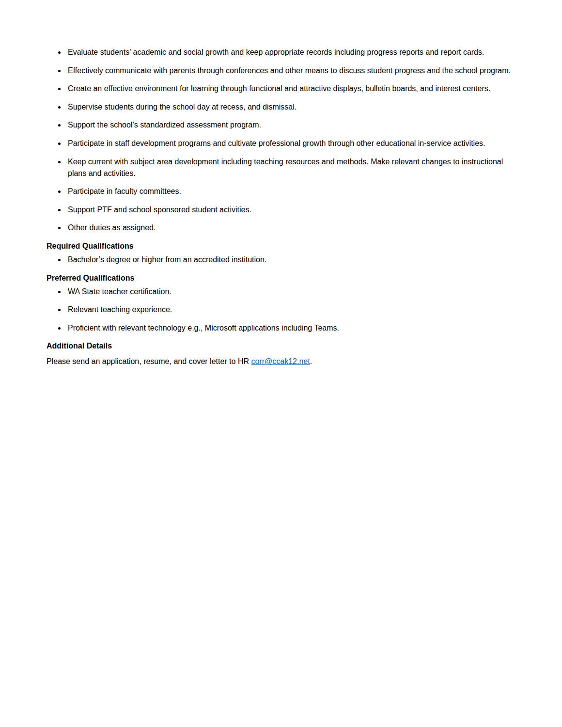Evaluate students’ academic and social growth and keep appropriate records including progress reports and report cards.
Effectively communicate with parents through conferences and other means to discuss student progress and the school program.
Create an effective environment for learning through functional and attractive displays, bulletin boards, and interest centers.
Supervise students during the school day at recess, and dismissal.
Support the school’s standardized assessment program.
Participate in staff development programs and cultivate professional growth through other educational in-service activities.
Keep current with subject area development including teaching resources and methods. Make relevant changes to instructional plans and activities.
Participate in faculty committees.
Support PTF and school sponsored student activities.
Other duties as assigned.
Required Qualifications
Bachelor’s degree or higher from an accredited institution.
Preferred Qualifications
WA State teacher certification.
Relevant teaching experience.
Proficient with relevant technology e.g., Microsoft applications including Teams.
Additional Details
Please send an application, resume, and cover letter to HR corr@ccak12.net.